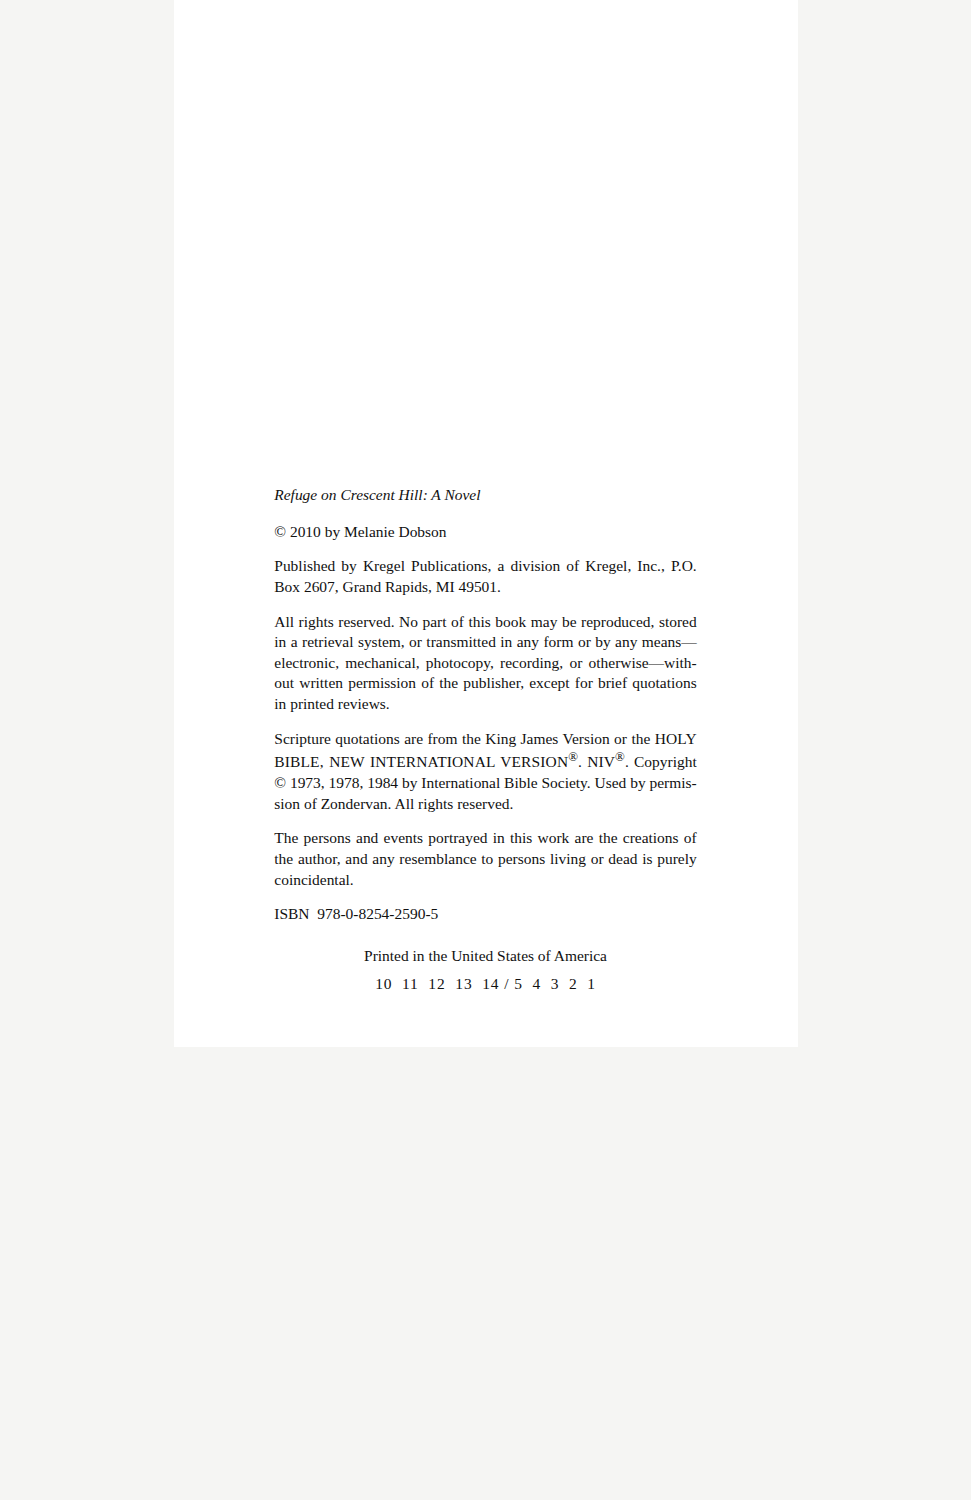Refuge on Crescent Hill: A Novel
© 2010 by Melanie Dobson
Published by Kregel Publications, a division of Kregel, Inc., P.O. Box 2607, Grand Rapids, MI 49501.
All rights reserved. No part of this book may be reproduced, stored in a retrieval system, or transmitted in any form or by any means—electronic, mechanical, photocopy, recording, or otherwise—without written permission of the publisher, except for brief quotations in printed reviews.
Scripture quotations are from the King James Version or the HOLY BIBLE, NEW INTERNATIONAL VERSION®. NIV®. Copyright © 1973, 1978, 1984 by International Bible Society. Used by permission of Zondervan. All rights reserved.
The persons and events portrayed in this work are the creations of the author, and any resemblance to persons living or dead is purely coincidental.
ISBN 978-0-8254-2590-5
Printed in the United States of America
10 11 12 13 14 / 5 4 3 2 1